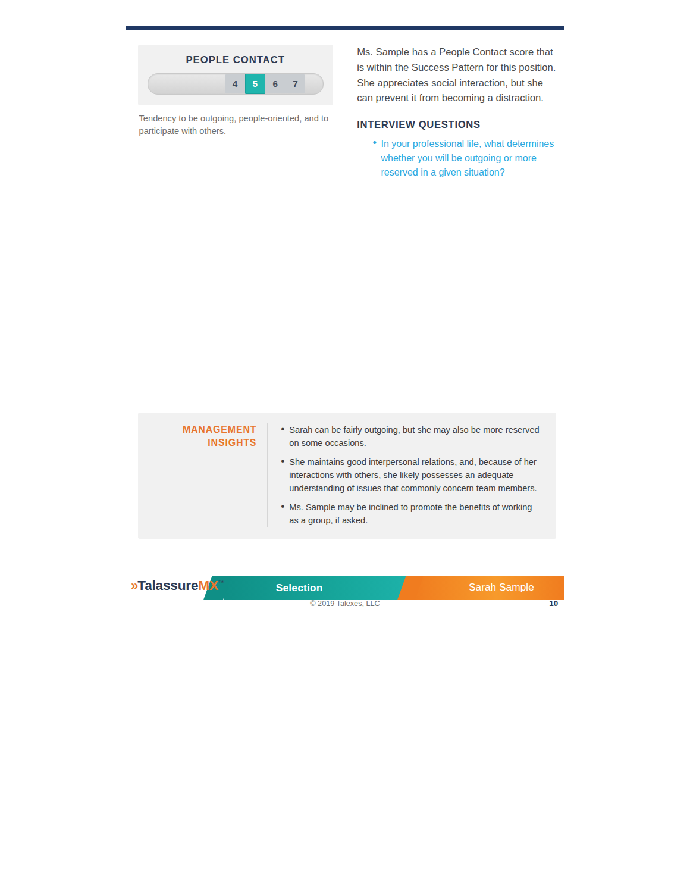PEOPLE CONTACT
4
5
6
7
Tendency to be outgoing, people-oriented, and to participate with others.
Ms. Sample has a People Contact score that is within the Success Pattern for this position. She appreciates social interaction, but she can prevent it from becoming a distraction.
INTERVIEW QUESTIONS
In your professional life, what determines whether you will be outgoing or more reserved in a given situation?
MANAGEMENT
INSIGHTS
Sarah can be fairly outgoing, but she may also be more reserved on some occasions.
She maintains good interpersonal relations, and, because of her interactions with others, she likely possesses an adequate understanding of issues that commonly concern team members.
Ms. Sample may be inclined to promote the benefits of working as a group, if asked.
Selection
Sarah Sample
»TalassureMX™
© 2019 Talexes, LLC
10